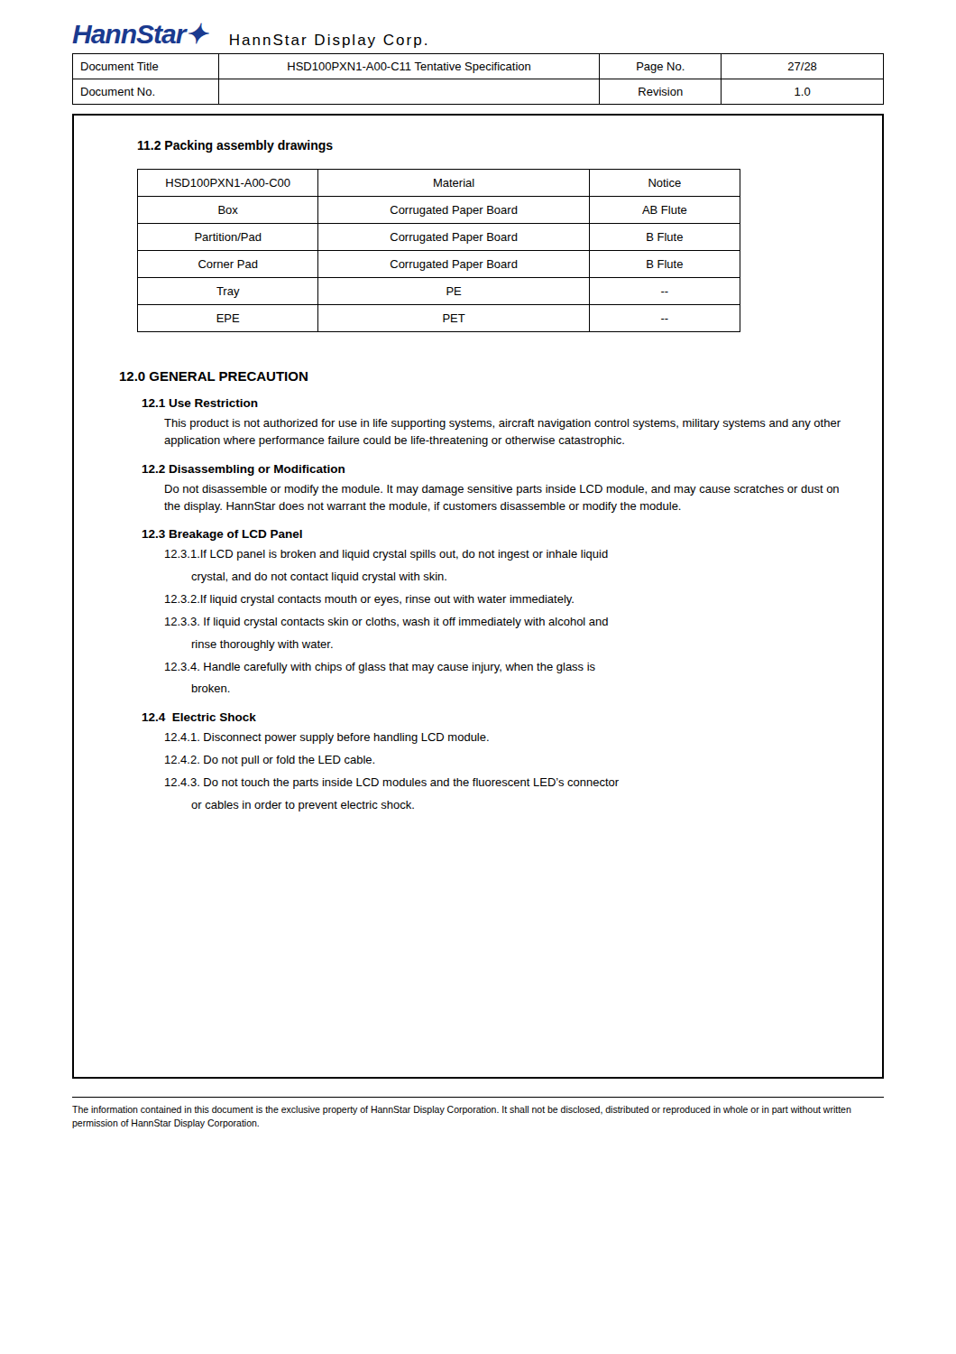HannStar✦ HannStar Display Corp.
| Document Title | HSD100PXN1-A00-C11 Tentative Specification | Page No. | 27/28 |
| Document No. | | Revision | 1.0 |
11.2 Packing assembly drawings
| HSD100PXN1-A00-C00 | Material | Notice |
| Box | Corrugated Paper Board | AB Flute |
| Partition/Pad | Corrugated Paper Board | B Flute |
| Corner Pad | Corrugated Paper Board | B Flute |
| Tray | PE | -- |
| EPE | PET | -- |
12.0 GENERAL PRECAUTION
12.1 Use Restriction
This product is not authorized for use in life supporting systems, aircraft navigation control systems, military systems and any other application where performance failure could be life-threatening or otherwise catastrophic.
12.2 Disassembling or Modification
Do not disassemble or modify the module. It may damage sensitive parts inside LCD module, and may cause scratches or dust on the display. HannStar does not warrant the module, if customers disassemble or modify the module.
12.3 Breakage of LCD Panel
12.3.1.If LCD panel is broken and liquid crystal spills out, do not ingest or inhale liquid
crystal, and do not contact liquid crystal with skin.
12.3.2.If liquid crystal contacts mouth or eyes, rinse out with water immediately.
12.3.3. If liquid crystal contacts skin or cloths, wash it off immediately with alcohol and
rinse thoroughly with water.
12.3.4. Handle carefully with chips of glass that may cause injury, when the glass is
broken.
12.4 Electric Shock
12.4.1. Disconnect power supply before handling LCD module.
12.4.2. Do not pull or fold the LED cable.
12.4.3. Do not touch the parts inside LCD modules and the fluorescent LED’s connector
or cables in order to prevent electric shock.
The information contained in this document is the exclusive property of HannStar Display Corporation. It shall not be disclosed, distributed or reproduced in whole or in part without written permission of HannStar Display Corporation.